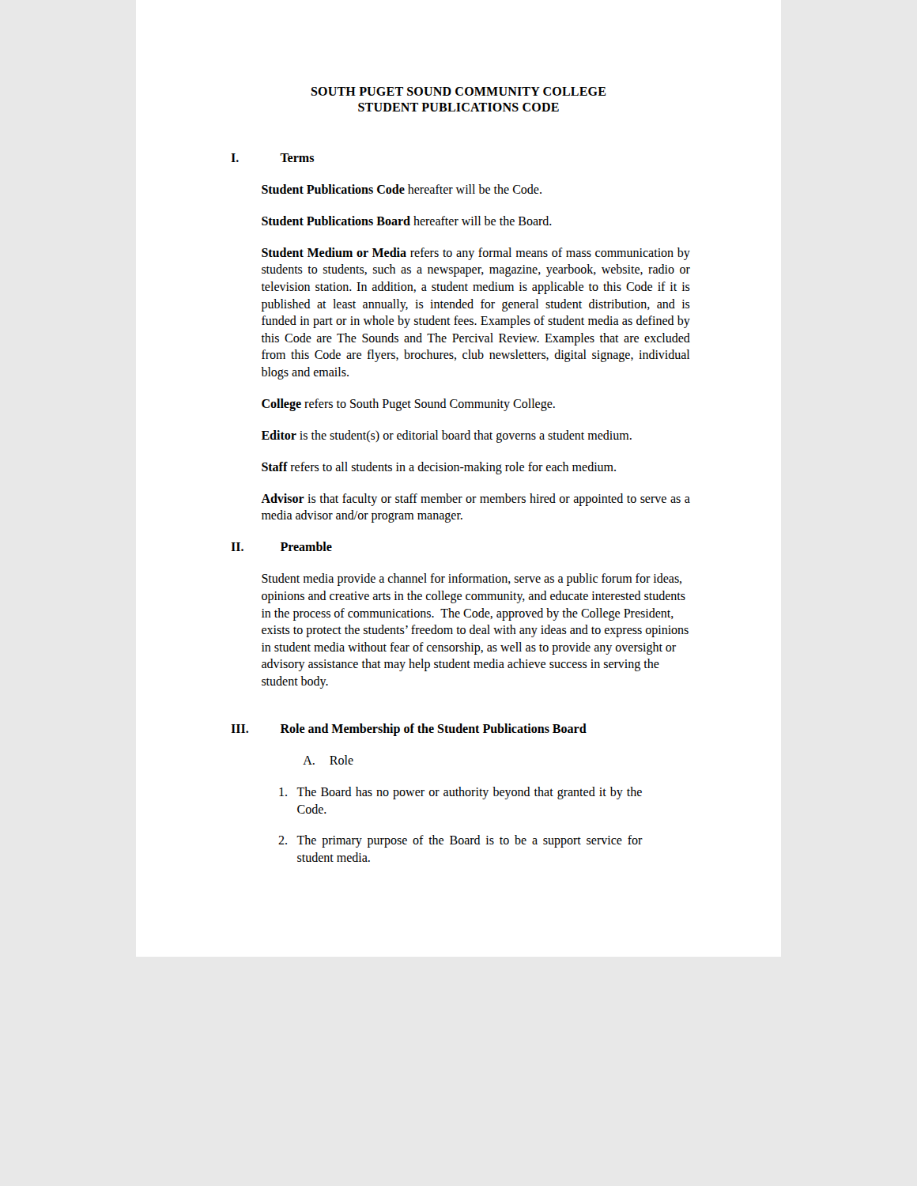South Puget Sound Community College
Student Publications Code
I. Terms
Student Publications Code hereafter will be the Code.
Student Publications Board hereafter will be the Board.
Student Medium or Media refers to any formal means of mass communication by students to students, such as a newspaper, magazine, yearbook, website, radio or television station. In addition, a student medium is applicable to this Code if it is published at least annually, is intended for general student distribution, and is funded in part or in whole by student fees. Examples of student media as defined by this Code are The Sounds and The Percival Review. Examples that are excluded from this Code are flyers, brochures, club newsletters, digital signage, individual blogs and emails.
College refers to South Puget Sound Community College.
Editor is the student(s) or editorial board that governs a student medium.
Staff refers to all students in a decision-making role for each medium.
Advisor is that faculty or staff member or members hired or appointed to serve as a media advisor and/or program manager.
II. Preamble
Student media provide a channel for information, serve as a public forum for ideas, opinions and creative arts in the college community, and educate interested students in the process of communications. The Code, approved by the College President, exists to protect the students’ freedom to deal with any ideas and to express opinions in student media without fear of censorship, as well as to provide any oversight or advisory assistance that may help student media achieve success in serving the student body.
III. Role and Membership of the Student Publications Board
A. Role
1. The Board has no power or authority beyond that granted it by the Code.
2. The primary purpose of the Board is to be a support service for student media.